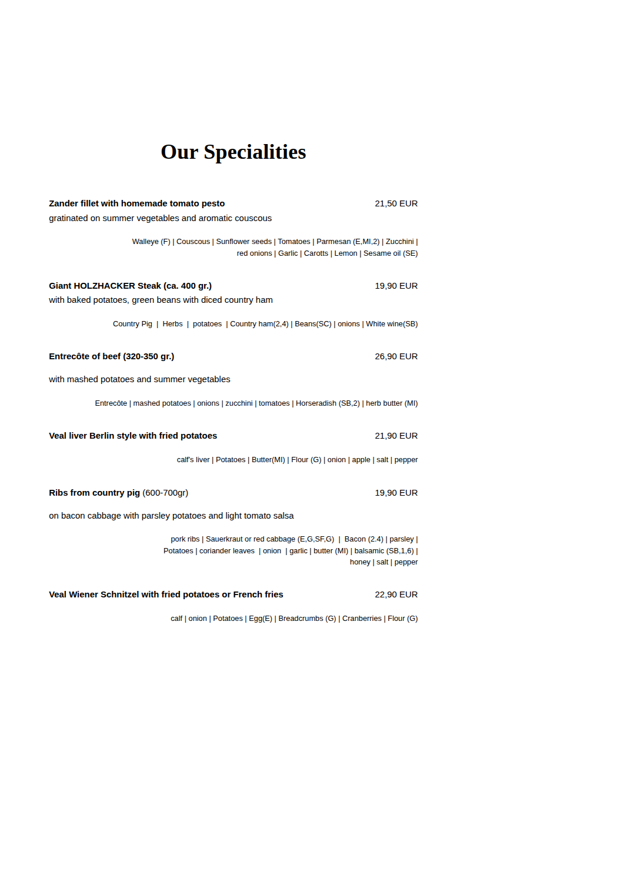Our Specialities
Zander fillet with homemade tomato pesto
21,50 EUR
gratinated on summer vegetables and aromatic couscous
Walleye (F) | Couscous | Sunflower seeds | Tomatoes | Parmesan (E,MI,2) | Zucchini |
red onions | Garlic | Carotts | Lemon | Sesame oil (SE)
Giant HOLZHACKER Steak (ca. 400 gr.)
19,90 EUR
with baked potatoes, green beans with diced country ham
Country Pig | Herbs | potatoes | Country ham(2,4) | Beans(SC) | onions | White wine(SB)
Entrecôte of beef (320-350 gr.)
26,90 EUR
with mashed potatoes and summer vegetables
Entrecôte | mashed potatoes | onions | zucchini | tomatoes | Horseradish (SB,2) | herb butter (MI)
Veal liver Berlin style with fried potatoes
21,90 EUR
calf's liver | Potatoes | Butter(MI) | Flour (G) | onion | apple | salt | pepper
Ribs from country pig (600-700gr)
19,90 EUR
on bacon cabbage with parsley potatoes and light tomato salsa
pork ribs | Sauerkraut or red cabbage (E,G,SF,G) | Bacon (2.4) | parsley |
Potatoes | coriander leaves | onion | garlic | butter (MI) | balsamic (SB,1,6) |
honey | salt | pepper
Veal Wiener Schnitzel with fried potatoes or French fries
22,90 EUR
calf | onion | Potatoes | Egg(E) | Breadcrumbs (G) | Cranberries | Flour (G)